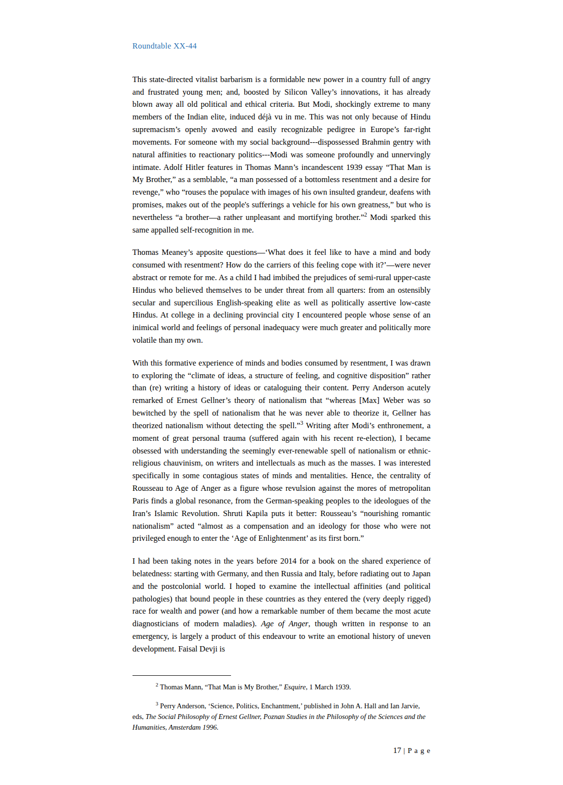Roundtable XX-44
This state-directed vitalist barbarism is a formidable new power in a country full of angry and frustrated young men; and, boosted by Silicon Valley’s innovations, it has already blown away all old political and ethical criteria. But Modi, shockingly extreme to many members of the Indian elite, induced déjà vu in me. This was not only because of Hindu supremacism’s openly avowed and easily recognizable pedigree in Europe’s far-right movements. For someone with my social background---dispossessed Brahmin gentry with natural affinities to reactionary politics---Modi was someone profoundly and unnervingly intimate. Adolf Hitler features in Thomas Mann’s incandescent 1939 essay “That Man is My Brother,” as a semblable, “a man possessed of a bottomless resentment and a desire for revenge,” who “rouses the populace with images of his own insulted grandeur, deafens with promises, makes out of the people's sufferings a vehicle for his own greatness,” but who is nevertheless “a brother—a rather unpleasant and mortifying brother.”2 Modi sparked this same appalled self-recognition in me.
Thomas Meaney’s apposite questions—‘What does it feel like to have a mind and body consumed with resentment? How do the carriers of this feeling cope with it?’—were never abstract or remote for me. As a child I had imbibed the prejudices of semi-rural upper-caste Hindus who believed themselves to be under threat from all quarters: from an ostensibly secular and supercilious English-speaking elite as well as politically assertive low-caste Hindus. At college in a declining provincial city I encountered people whose sense of an inimical world and feelings of personal inadequacy were much greater and politically more volatile than my own.
With this formative experience of minds and bodies consumed by resentment, I was drawn to exploring the “climate of ideas, a structure of feeling, and cognitive disposition” rather than (re) writing a history of ideas or cataloguing their content. Perry Anderson acutely remarked of Ernest Gellner’s theory of nationalism that “whereas [Max] Weber was so bewitched by the spell of nationalism that he was never able to theorize it, Gellner has theorized nationalism without detecting the spell.”3 Writing after Modi’s enthronement, a moment of great personal trauma (suffered again with his recent re-election), I became obsessed with understanding the seemingly ever-renewable spell of nationalism or ethnic-religious chauvinism, on writers and intellectuals as much as the masses. I was interested specifically in some contagious states of minds and mentalities. Hence, the centrality of Rousseau to Age of Anger as a figure whose revulsion against the mores of metropolitan Paris finds a global resonance, from the German-speaking peoples to the ideologues of the Iran’s Islamic Revolution. Shruti Kapila puts it better: Rousseau’s “nourishing romantic nationalism” acted “almost as a compensation and an ideology for those who were not privileged enough to enter the ‘Age of Enlightenment’ as its first born.”
I had been taking notes in the years before 2014 for a book on the shared experience of belatedness: starting with Germany, and then Russia and Italy, before radiating out to Japan and the postcolonial world. I hoped to examine the intellectual affinities (and political pathologies) that bound people in these countries as they entered the (very deeply rigged) race for wealth and power (and how a remarkable number of them became the most acute diagnosticians of modern maladies). Age of Anger, though written in response to an emergency, is largely a product of this endeavour to write an emotional history of uneven development. Faisal Devji is
2 Thomas Mann, “That Man is My Brother,” Esquire, 1 March 1939.
3 Perry Anderson, ‘Science, Politics, Enchantment,’ published in John A. Hall and Ian Jarvie, eds, The Social Philosophy of Ernest Gellner, Poznan Studies in the Philosophy of the Sciences and the Humanities, Amsterdam 1996.
17 | P a g e